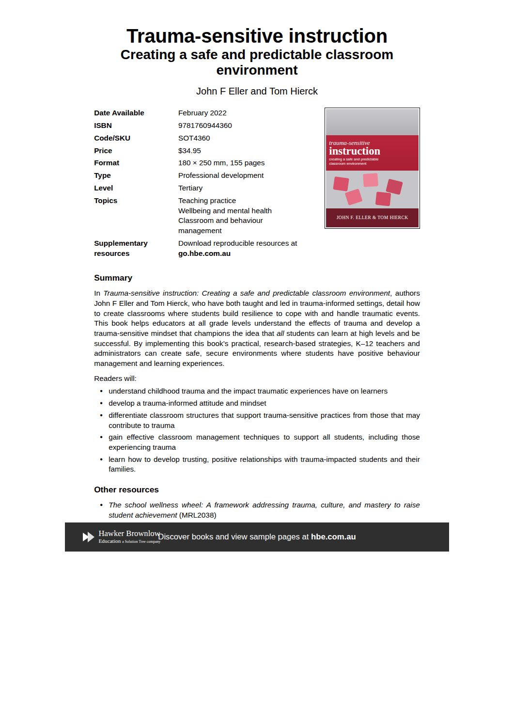Trauma-sensitive instruction
Creating a safe and predictable classroom environment
John F Eller and Tom Hierck
| Date Available | February 2022 |
| ISBN | 9781760944360 |
| Code/SKU | SOT4360 |
| Price | $34.95 |
| Format | 180 × 250 mm, 155 pages |
| Type | Professional development |
| Level | Tertiary |
| Topics | Teaching practice Wellbeing and mental health Classroom and behaviour management |
| Supplementary resources | Download reproducible resources at go.hbe.com.au |
trauma-sensitive
instruction
creating a safe and predictable
classroom environment
JOHN F. ELLER & TOM HIERCK
Summary
In Trauma-sensitive instruction: Creating a safe and predictable classroom environment, authors John F Eller and Tom Hierck, who have both taught and led in trauma-informed settings, detail how to create classrooms where students build resilience to cope with and handle traumatic events. This book helps educators at all grade levels understand the effects of trauma and develop a trauma-sensitive mindset that champions the idea that all students can learn at high levels and be successful. By implementing this book’s practical, research-based strategies, K–12 teachers and administrators can create safe, secure environments where students have positive behaviour management and learning experiences.
Readers will:
understand childhood trauma and the impact traumatic experiences have on learners
develop a trauma-informed attitude and mindset
differentiate classroom structures that support trauma-sensitive practices from those that may contribute to trauma
gain effective classroom management techniques to support all students, including those experiencing trauma
learn how to develop trusting, positive relationships with trauma-impacted students and their families.
Other resources
The school wellness wheel: A framework addressing trauma, culture, and mastery to raise student achievement (MRL2038)
Hawker Brownlow Education a Solution Tree company
Discover books and view sample pages at hbe.com.au